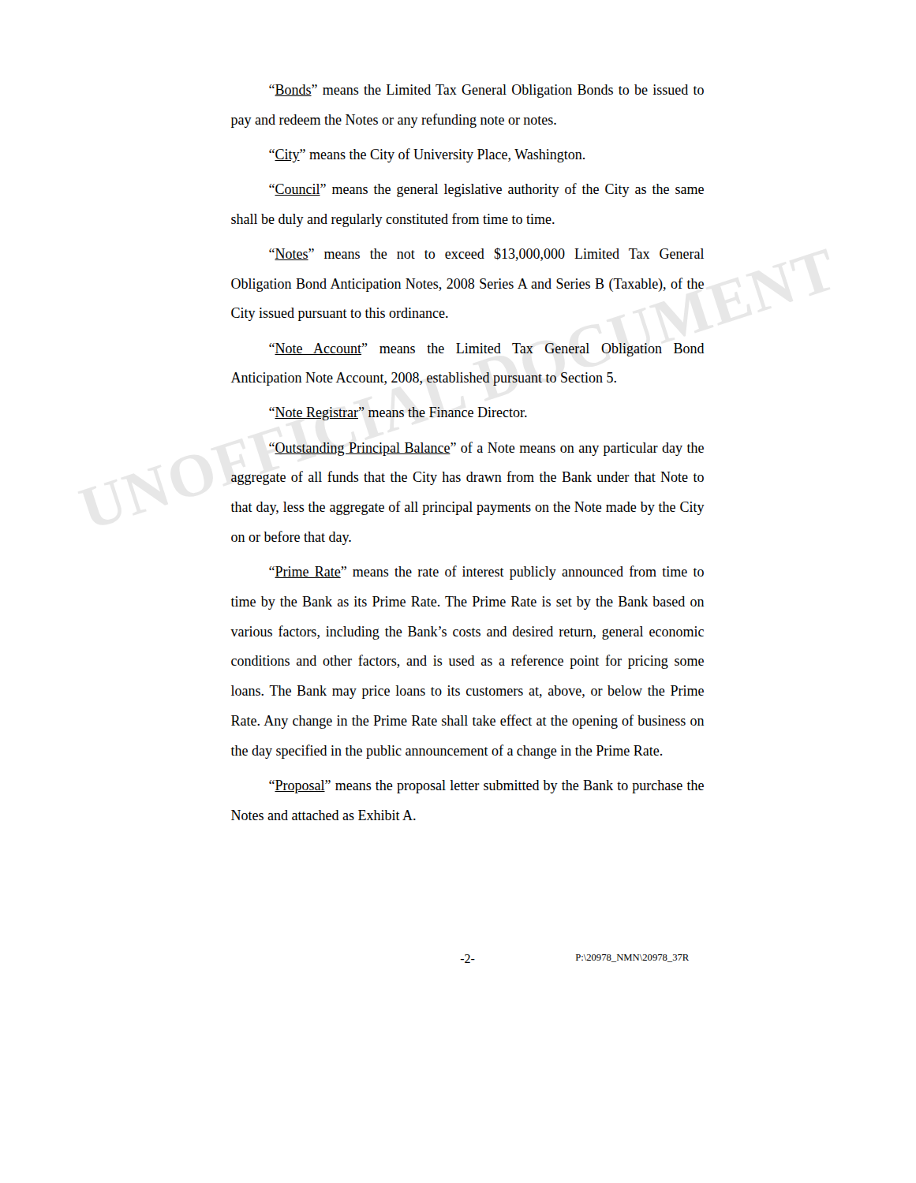UNOFFICIAL DOCUMENT
“Bonds” means the Limited Tax General Obligation Bonds to be issued to pay and redeem the Notes or any refunding note or notes.
“City” means the City of University Place, Washington.
“Council” means the general legislative authority of the City as the same shall be duly and regularly constituted from time to time.
“Notes” means the not to exceed $13,000,000 Limited Tax General Obligation Bond Anticipation Notes, 2008 Series A and Series B (Taxable), of the City issued pursuant to this ordinance.
“Note Account” means the Limited Tax General Obligation Bond Anticipation Note Account, 2008, established pursuant to Section 5.
“Note Registrar” means the Finance Director.
“Outstanding Principal Balance” of a Note means on any particular day the aggregate of all funds that the City has drawn from the Bank under that Note to that day, less the aggregate of all principal payments on the Note made by the City on or before that day.
“Prime Rate” means the rate of interest publicly announced from time to time by the Bank as its Prime Rate. The Prime Rate is set by the Bank based on various factors, including the Bank’s costs and desired return, general economic conditions and other factors, and is used as a reference point for pricing some loans. The Bank may price loans to its customers at, above, or below the Prime Rate. Any change in the Prime Rate shall take effect at the opening of business on the day specified in the public announcement of a change in the Prime Rate.
“Proposal” means the proposal letter submitted by the Bank to purchase the Notes and attached as Exhibit A.
-2- P:\20978_NMN\20978_37R